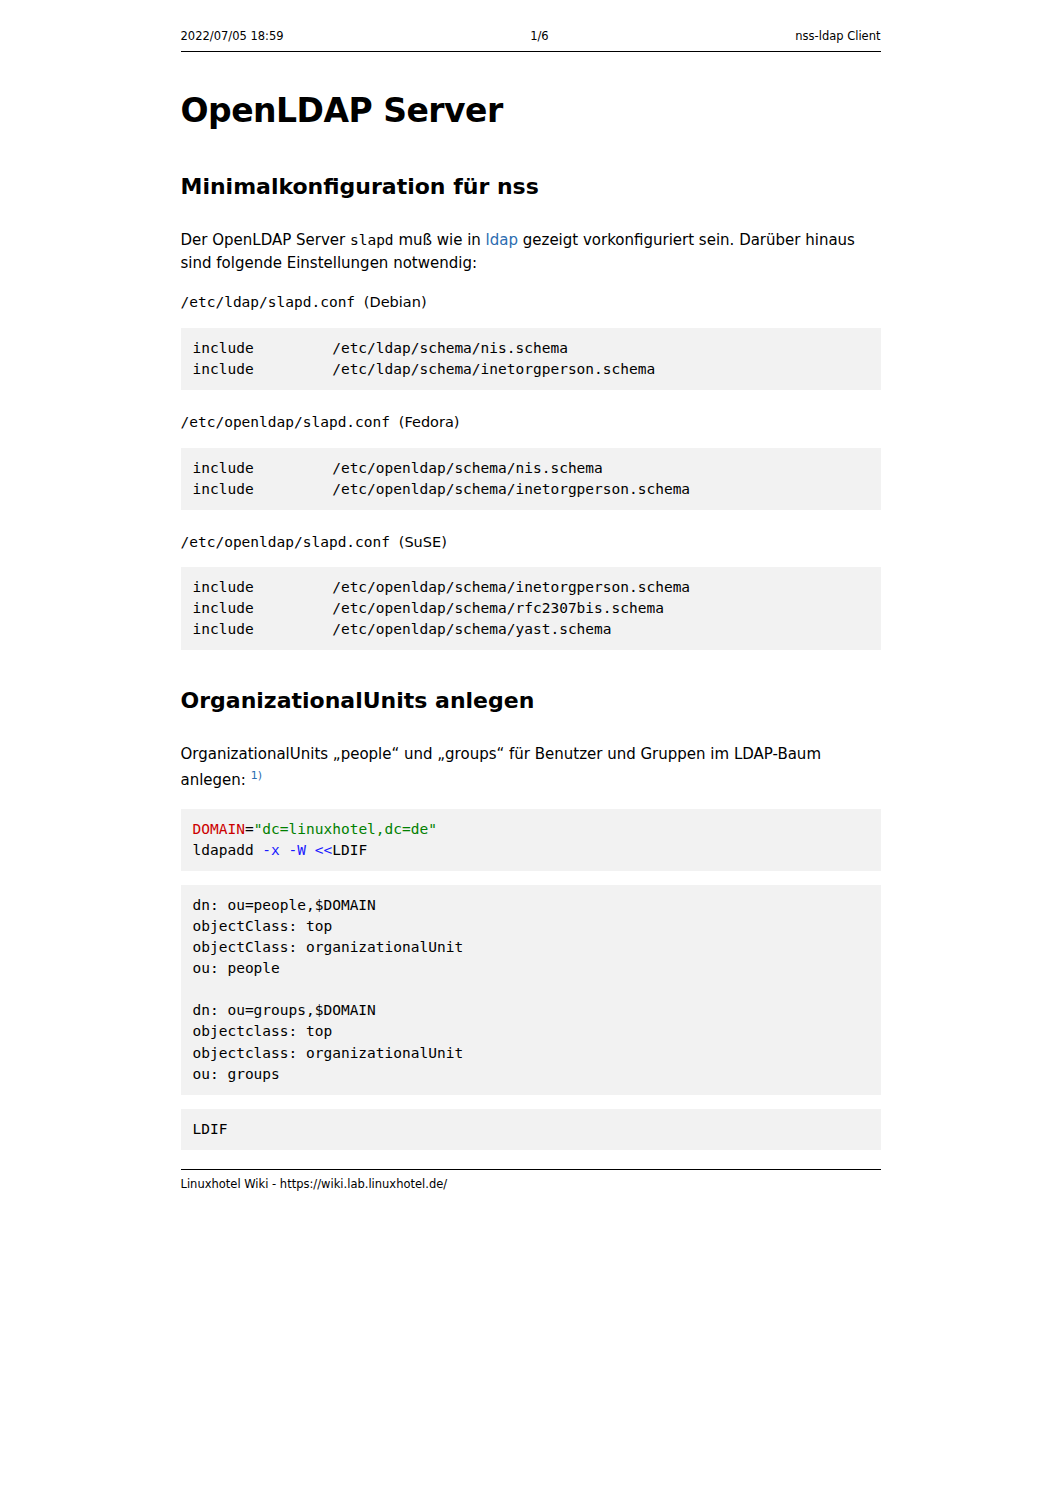2022/07/05 18:59
1/6
nss-ldap Client
OpenLDAP Server
Minimalkonfiguration für nss
Der OpenLDAP Server slapd muß wie in ldap gezeigt vorkonfiguriert sein. Darüber hinaus sind folgende Einstellungen notwendig:
/etc/ldap/slapd.conf (Debian)
include         /etc/ldap/schema/nis.schema
include         /etc/ldap/schema/inetorgperson.schema
/etc/openldap/slapd.conf (Fedora)
include         /etc/openldap/schema/nis.schema
include         /etc/openldap/schema/inetorgperson.schema
/etc/openldap/slapd.conf (SuSE)
include         /etc/openldap/schema/inetorgperson.schema
include         /etc/openldap/schema/rfc2307bis.schema
include         /etc/openldap/schema/yast.schema
OrganizationalUnits anlegen
OrganizationalUnits „people“ und „groups“ für Benutzer und Gruppen im LDAP-Baum anlegen: 1)
DOMAIN="dc=linuxhotel,dc=de"
ldapadd -x -W <<LDIF
dn: ou=people,$DOMAIN
objectClass: top
objectClass: organizationalUnit
ou: people

dn: ou=groups,$DOMAIN
objectclass: top
objectclass: organizationalUnit
ou: groups
LDIF
Linuxhotel Wiki - https://wiki.lab.linuxhotel.de/